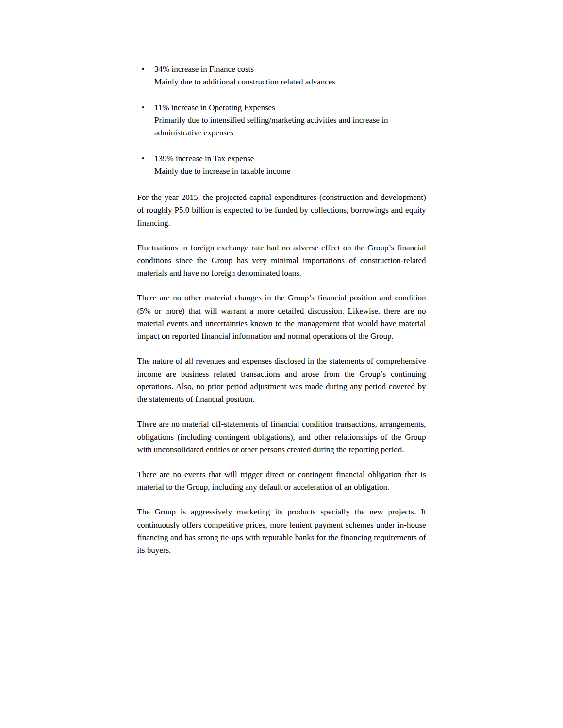34% increase in Finance costs Mainly due to additional construction related advances
11% increase in Operating Expenses Primarily due to intensified selling/marketing activities and increase in administrative expenses
139% increase in Tax expense Mainly due to increase in taxable income
For the year 2015, the projected capital expenditures (construction and development) of roughly P5.0 billion is expected to be funded by collections, borrowings and equity financing.
Fluctuations in foreign exchange rate had no adverse effect on the Group’s financial conditions since the Group has very minimal importations of construction-related materials and have no foreign denominated loans.
There are no other material changes in the Group’s financial position and condition (5% or more) that will warrant a more detailed discussion. Likewise, there are no material events and uncertainties known to the management that would have material impact on reported financial information and normal operations of the Group.
The nature of all revenues and expenses disclosed in the statements of comprehensive income are business related transactions and arose from the Group’s continuing operations. Also, no prior period adjustment was made during any period covered by the statements of financial position.
There are no material off-statements of financial condition transactions, arrangements, obligations (including contingent obligations), and other relationships of the Group with unconsolidated entities or other persons created during the reporting period.
There are no events that will trigger direct or contingent financial obligation that is material to the Group, including any default or acceleration of an obligation.
The Group is aggressively marketing its products specially the new projects. It continuously offers competitive prices, more lenient payment schemes under in-house financing and has strong tie-ups with reputable banks for the financing requirements of its buyers.